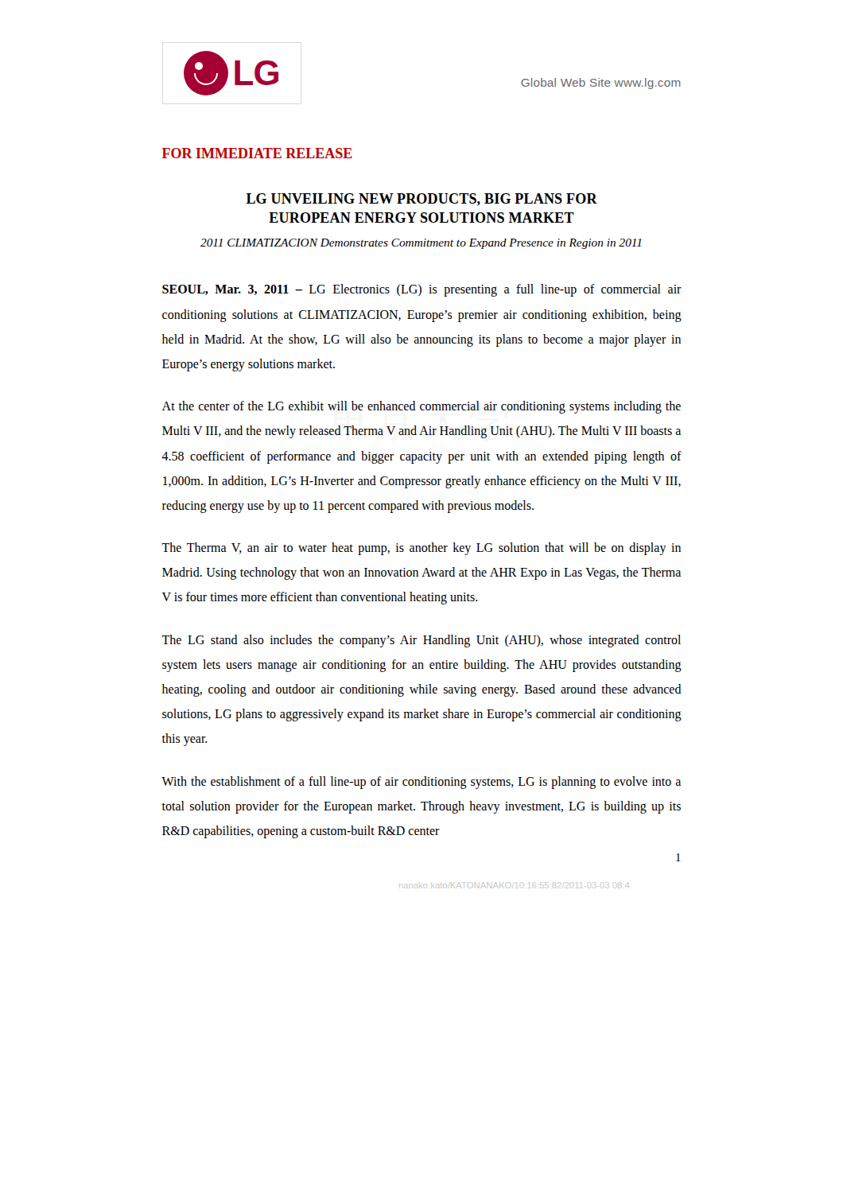東京大学
LG
Global Web Site www.lg.com
FOR IMMEDIATE RELEASE
LG UNVEILING NEW PRODUCTS, BIG PLANS FOR
EUROPEAN ENERGY SOLUTIONS MARKET
2011 CLIMATIZACION Demonstrates Commitment to Expand Presence in Region in 2011
SEOUL, Mar. 3, 2011 – LG Electronics (LG) is presenting a full line-up of commercial air conditioning solutions at CLIMATIZACION, Europe’s premier air conditioning exhibition, being held in Madrid. At the show, LG will also be announcing its plans to become a major player in Europe’s energy solutions market.
At the center of the LG exhibit will be enhanced commercial air conditioning systems including the Multi V III, and the newly released Therma V and Air Handling Unit (AHU). The Multi V III boasts a 4.58 coefficient of performance and bigger capacity per unit with an extended piping length of 1,000m. In addition, LG’s H-Inverter and Compressor greatly enhance efficiency on the Multi V III, reducing energy use by up to 11 percent compared with previous models.
The Therma V, an air to water heat pump, is another key LG solution that will be on display in Madrid. Using technology that won an Innovation Award at the AHR Expo in Las Vegas, the Therma V is four times more efficient than conventional heating units.
The LG stand also includes the company’s Air Handling Unit (AHU), whose integrated control system lets users manage air conditioning for an entire building. The AHU provides outstanding heating, cooling and outdoor air conditioning while saving energy. Based around these advanced solutions, LG plans to aggressively expand its market share in Europe’s commercial air conditioning this year.
With the establishment of a full line-up of air conditioning systems, LG is planning to evolve into a total solution provider for the European market. Through heavy investment, LG is building up its R&D capabilities, opening a custom-built R&D center
1
nanako.kato/KATONANAKO/10:16:55:82/2011-03-03 08:4